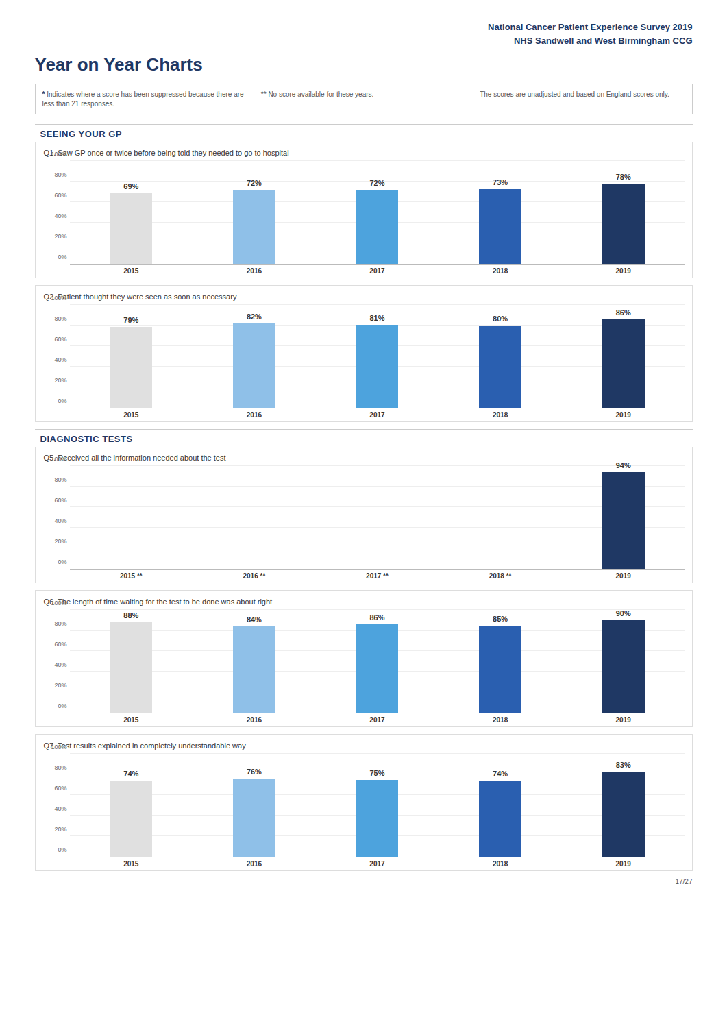National Cancer Patient Experience Survey 2019
NHS Sandwell and West Birmingham CCG
Year on Year Charts
* Indicates where a score has been suppressed because there are less than 21 responses.
** No score available for these years.
The scores are unadjusted and based on England scores only.
SEEING YOUR GP
Q1. Saw GP once or twice before being told they needed to go to hospital
100%
80%
60%
40%
20%
0%
69%
72%
72%
73%
78%
2015
2016
2017
2018
2019
Q2. Patient thought they were seen as soon as necessary
100%
80%
60%
40%
20%
0%
79%
82%
81%
80%
86%
2015
2016
2017
2018
2019
DIAGNOSTIC TESTS
Q5. Received all the information needed about the test
100%
80%
60%
40%
20%
0%
94%
2015 **
2016 **
2017 **
2018 **
2019
Q6. The length of time waiting for the test to be done was about right
100%
80%
60%
40%
20%
0%
88%
84%
86%
85%
90%
2015
2016
2017
2018
2019
Q7. Test results explained in completely understandable way
100%
80%
60%
40%
20%
0%
74%
76%
75%
74%
83%
2015
2016
2017
2018
2019
17/27